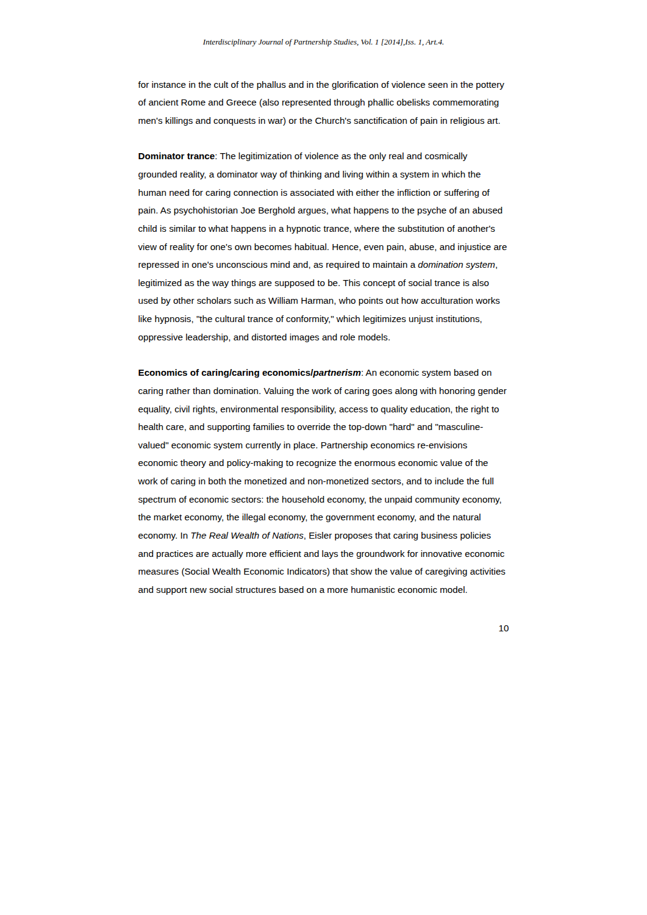Interdisciplinary Journal of Partnership Studies, Vol. 1 [2014],Iss. 1, Art.4.
for instance in the cult of the phallus and in the glorification of violence seen in the pottery of ancient Rome and Greece (also represented through phallic obelisks commemorating men's killings and conquests in war) or the Church's sanctification of pain in religious art.
Dominator trance: The legitimization of violence as the only real and cosmically grounded reality, a dominator way of thinking and living within a system in which the human need for caring connection is associated with either the infliction or suffering of pain. As psychohistorian Joe Berghold argues, what happens to the psyche of an abused child is similar to what happens in a hypnotic trance, where the substitution of another's view of reality for one's own becomes habitual. Hence, even pain, abuse, and injustice are repressed in one's unconscious mind and, as required to maintain a domination system, legitimized as the way things are supposed to be. This concept of social trance is also used by other scholars such as William Harman, who points out how acculturation works like hypnosis, "the cultural trance of conformity," which legitimizes unjust institutions, oppressive leadership, and distorted images and role models.
Economics of caring/caring economics/partnerism: An economic system based on caring rather than domination. Valuing the work of caring goes along with honoring gender equality, civil rights, environmental responsibility, access to quality education, the right to health care, and supporting families to override the top-down "hard" and "masculine-valued" economic system currently in place. Partnership economics re-envisions economic theory and policy-making to recognize the enormous economic value of the work of caring in both the monetized and non-monetized sectors, and to include the full spectrum of economic sectors: the household economy, the unpaid community economy, the market economy, the illegal economy, the government economy, and the natural economy. In The Real Wealth of Nations, Eisler proposes that caring business policies and practices are actually more efficient and lays the groundwork for innovative economic measures (Social Wealth Economic Indicators) that show the value of caregiving activities and support new social structures based on a more humanistic economic model.
10